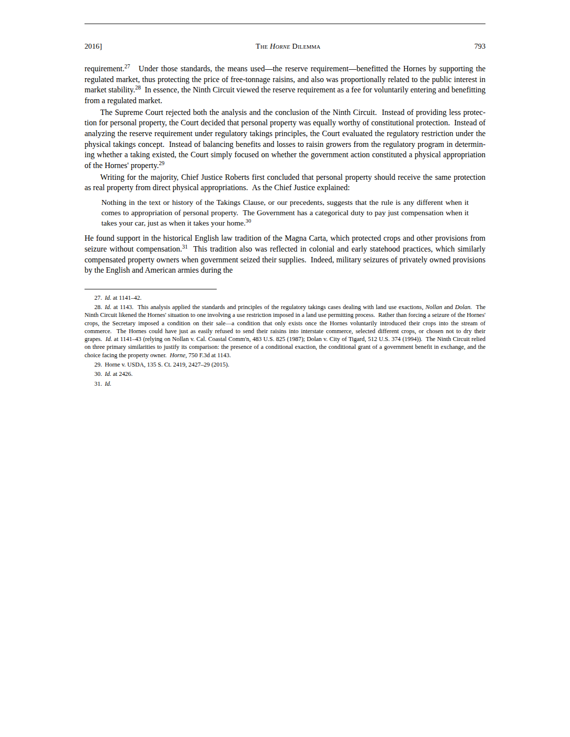2016] The Horne Dilemma 793
requirement.27 Under those standards, the means used—the reserve requirement—benefitted the Hornes by supporting the regulated market, thus protecting the price of free-tonnage raisins, and also was proportionally related to the public interest in market stability.28 In essence, the Ninth Circuit viewed the reserve requirement as a fee for voluntarily entering and benefitting from a regulated market.
The Supreme Court rejected both the analysis and the conclusion of the Ninth Circuit. Instead of providing less protection for personal property, the Court decided that personal property was equally worthy of constitutional protection. Instead of analyzing the reserve requirement under regulatory takings principles, the Court evaluated the regulatory restriction under the physical takings concept. Instead of balancing benefits and losses to raisin growers from the regulatory program in determining whether a taking existed, the Court simply focused on whether the government action constituted a physical appropriation of the Hornes' property.29
Writing for the majority, Chief Justice Roberts first concluded that personal property should receive the same protection as real property from direct physical appropriations. As the Chief Justice explained:
Nothing in the text or history of the Takings Clause, or our precedents, suggests that the rule is any different when it comes to appropriation of personal property. The Government has a categorical duty to pay just compensation when it takes your car, just as when it takes your home.30
He found support in the historical English law tradition of the Magna Carta, which protected crops and other provisions from seizure without compensation.31 This tradition also was reflected in colonial and early statehood practices, which similarly compensated property owners when government seized their supplies. Indeed, military seizures of privately owned provisions by the English and American armies during the
Id. at 1141–42.
Id. at 1143. This analysis applied the standards and principles of the regulatory takings cases dealing with land use exactions, Nollan and Dolan. The Ninth Circuit likened the Hornes' situation to one involving a use restriction imposed in a land use permitting process. Rather than forcing a seizure of the Hornes' crops, the Secretary imposed a condition on their sale—a condition that only exists once the Hornes voluntarily introduced their crops into the stream of commerce. The Hornes could have just as easily refused to send their raisins into interstate commerce, selected different crops, or chosen not to dry their grapes. Id. at 1141–43 (relying on Nollan v. Cal. Coastal Comm'n, 483 U.S. 825 (1987); Dolan v. City of Tigard, 512 U.S. 374 (1994)). The Ninth Circuit relied on three primary similarities to justify its comparison: the presence of a conditional exaction, the conditional grant of a government benefit in exchange, and the choice facing the property owner. Horne, 750 F.3d at 1143.
Horne v. USDA, 135 S. Ct. 2419, 2427–29 (2015).
Id. at 2426.
Id.